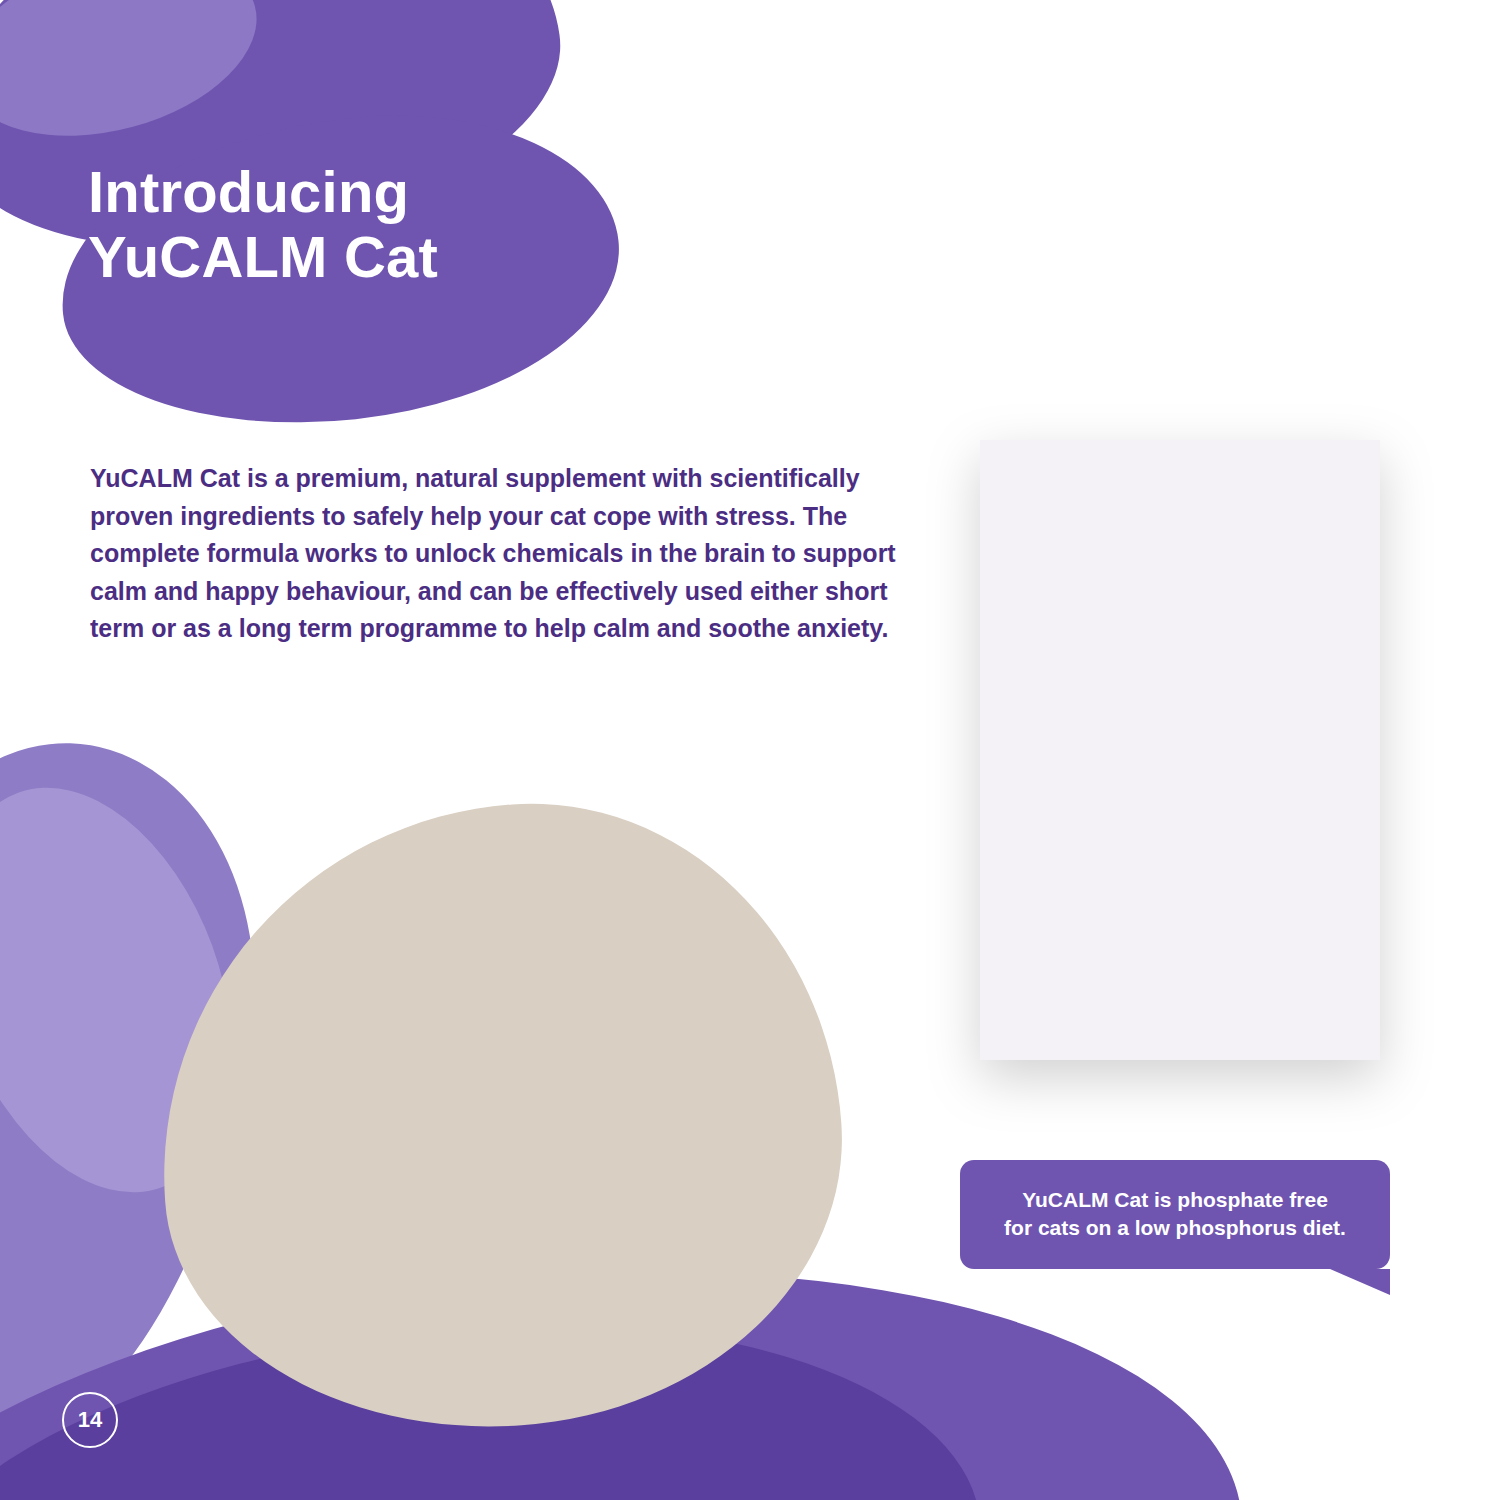Introducing
YuCALM Cat
YuCALM Cat is a premium, natural supplement with scientifically proven ingredients to safely help your cat cope with stress. The complete formula works to unlock chemicals in the brain to support calm and happy behaviour, and can be effectively used either short term or as a long term programme to help calm and soothe anxiety.
YuCALM Cat is phosphate free
for cats on a low phosphorus diet.
14